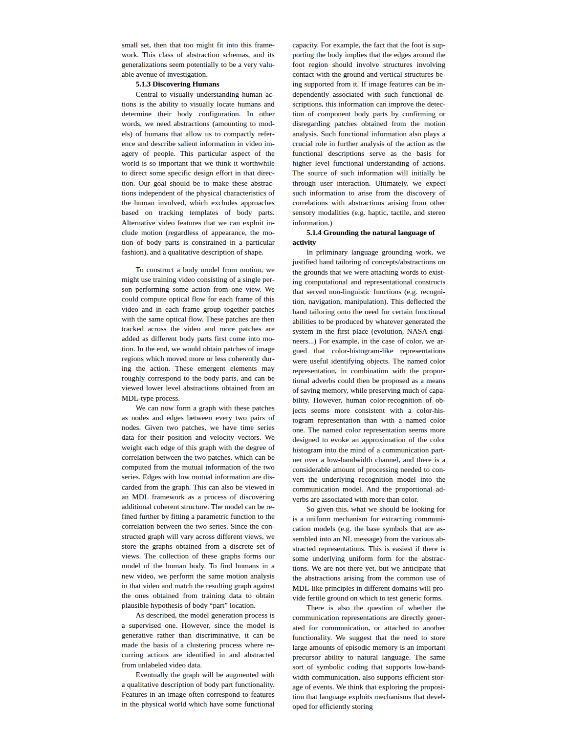small set, then that too might fit into this framework. This class of abstraction schemas, and its generalizations seem potentially to be a very valuable avenue of investigation.
5.1.3 Discovering Humans
Central to visually understanding human actions is the ability to visually locate humans and determine their body configuration. In other words, we need abstractions (amounting to models) of humans that allow us to compactly reference and describe salient information in video imagery of people. This particular aspect of the world is so important that we think it worthwhile to direct some specific design effort in that direction. Our goal should be to make these abstractions independent of the physical characteristics of the human involved, which excludes approaches based on tracking templates of body parts. Alternative video features that we can exploit include motion (regardless of appearance, the motion of body parts is constrained in a particular fashion), and a qualitative description of shape.
To construct a body model from motion, we might use training video consisting of a single person performing some action from one view. We could compute optical flow for each frame of this video and in each frame group together patches with the same optical flow. These patches are then tracked across the video and more patches are added as different body parts first come into motion. In the end, we would obtain patches of image regions which moved more or less coherently during the action. These emergent elements may roughly correspond to the body parts, and can be viewed lower level abstractions obtained from an MDL-type process.
We can now form a graph with these patches as nodes and edges between every two pairs of nodes. Given two patches, we have time series data for their position and velocity vectors. We weight each edge of this graph with the degree of correlation between the two patches, which can be computed from the mutual information of the two series. Edges with low mutual information are discarded from the graph. This can also be viewed in an MDL framework as a process of discovering additional coherent structure. The model can be refined further by fitting a parametric function to the correlation between the two series. Since the constructed graph will vary across different views, we store the graphs obtained from a discrete set of views. The collection of these graphs forms our model of the human body. To find humans in a new video, we perform the same motion analysis in that video and match the resulting graph against the ones obtained from training data to obtain plausible hypothesis of body “part” location.
As described, the model generation process is a supervised one. However, since the model is generative rather than discriminative, it can be made the basis of a clustering process where recurring actions are identified in and abstracted from unlabeled video data.
Eventually the graph will be augmented with a qualitative description of body part functionality. Features in an image often correspond to features in the physical world which have some functional capacity. For example, the fact that the foot is supporting the body implies that the edges around the foot region should involve structures involving contact with the ground and vertical structures being supported from it. If image features can be independently associated with such functional descriptions, this information can improve the detection of component body parts by confirming or disregarding patches obtained from the motion analysis. Such functional information also plays a crucial role in further analysis of the action as the functional descriptions serve as the basis for higher level functional understanding of actions. The source of such information will initially be through user interaction. Ultimately, we expect such information to arise from the discovery of correlations with abstractions arising from other sensory modalities (e.g. haptic, tactile, and stereo information.)
5.1.4 Grounding the natural language of activity
In prliminary language grounding work, we justified hand tailoring of concepts/abstractions on the grounds that we were attaching words to existing computational and representational constructs that served non-linguistic functions (e.g. recognition, navigation, manipulation). This deflected the hand tailoring onto the need for certain functional abilities to be produced by whatever generated the system in the first place (evolution, NASA engineers...) For example, in the case of color, we argued that color-histogram-like representations were useful identifying objects. The named color representation, in combination with the proportional adverbs could then be proposed as a means of saving memory, while preserving much of capability. However, human color-recognition of objects seems more consistent with a color-histogram representation than with a named color one. The named color representation seems more designed to evoke an approximation of the color histogram into the mind of a communication partner over a low-bandwidth channel, and there is a considerable amount of processing needed to convert the underlying recognition model into the communication model. And the proportional adverbs are associated with more than color.
So given this, what we should be looking for is a uniform mechanism for extracting communication models (e.g. the base symbols that are assembled into an NL message) from the various abstracted representations. This is easiest if there is some underlying uniform form for the abstractions. We are not there yet, but we anticipate that the abstractions arising from the common use of MDL-like principles in different domains will provide fertile ground on which to test generic forms.
There is also the question of whether the communication representations are directly generated for communication, or attached to another functionality. We suggest that the need to store large amounts of episodic memory is an important precursor ability to natural language. The same sort of symbolic coding that supports low-bandwidth communication, also supports efficient storage of events. We think that exploring the proposition that language exploits mechanisms that developed for efficiently storing